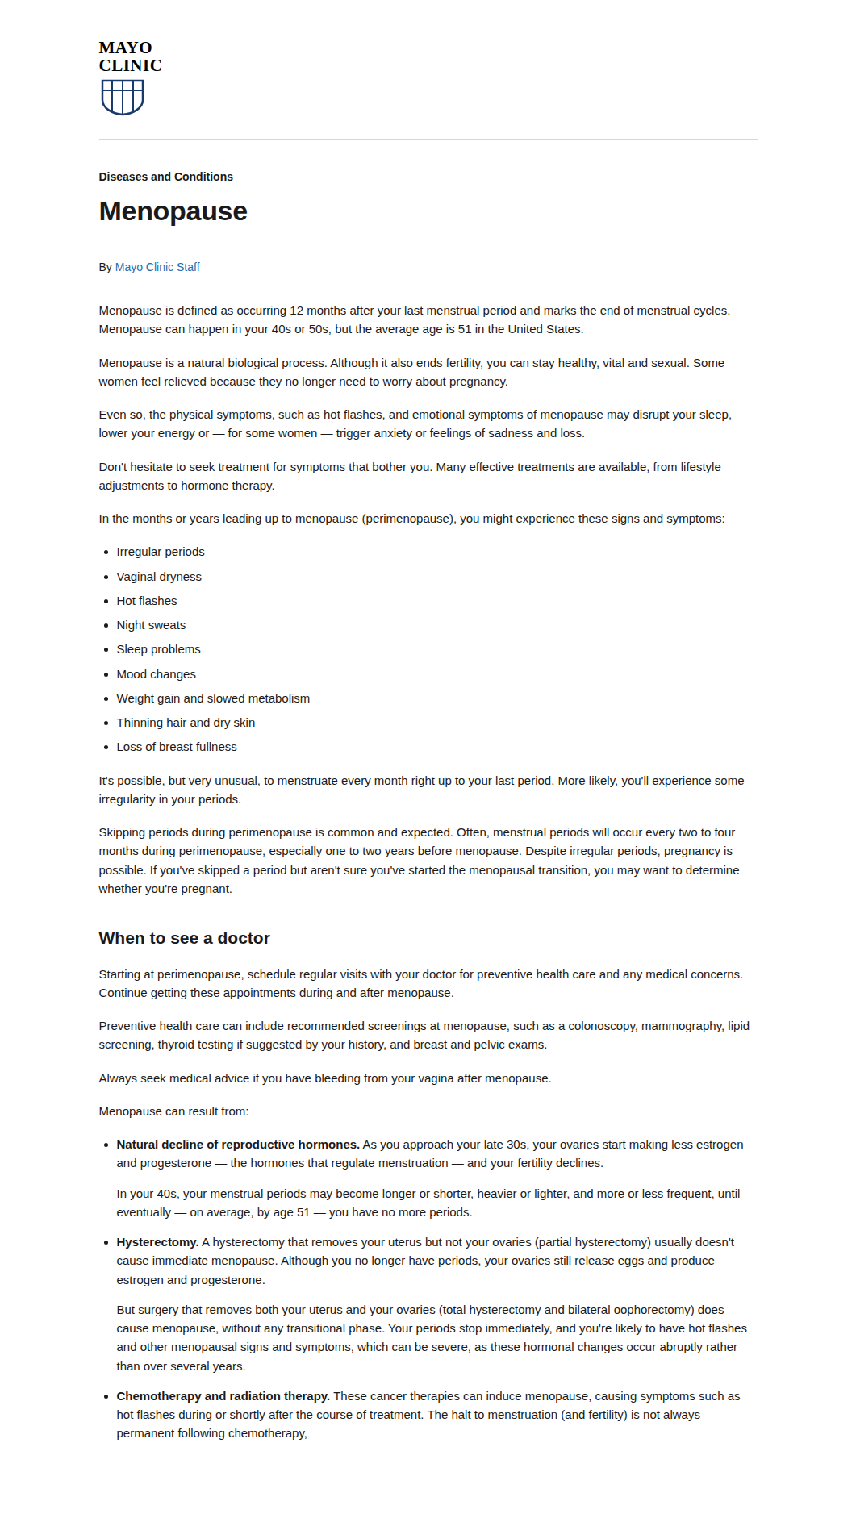MAYO
CLINIC
Diseases and Conditions
Menopause
By Mayo Clinic Staff
Menopause is defined as occurring 12 months after your last menstrual period and marks the end of menstrual cycles. Menopause can happen in your 40s or 50s, but the average age is 51 in the United States.
Menopause is a natural biological process. Although it also ends fertility, you can stay healthy, vital and sexual. Some women feel relieved because they no longer need to worry about pregnancy.
Even so, the physical symptoms, such as hot flashes, and emotional symptoms of menopause may disrupt your sleep, lower your energy or — for some women — trigger anxiety or feelings of sadness and loss.
Don't hesitate to seek treatment for symptoms that bother you. Many effective treatments are available, from lifestyle adjustments to hormone therapy.
In the months or years leading up to menopause (perimenopause), you might experience these signs and symptoms:
Irregular periods
Vaginal dryness
Hot flashes
Night sweats
Sleep problems
Mood changes
Weight gain and slowed metabolism
Thinning hair and dry skin
Loss of breast fullness
It's possible, but very unusual, to menstruate every month right up to your last period. More likely, you'll experience some irregularity in your periods.
Skipping periods during perimenopause is common and expected. Often, menstrual periods will occur every two to four months during perimenopause, especially one to two years before menopause. Despite irregular periods, pregnancy is possible. If you've skipped a period but aren't sure you've started the menopausal transition, you may want to determine whether you're pregnant.
When to see a doctor
Starting at perimenopause, schedule regular visits with your doctor for preventive health care and any medical concerns. Continue getting these appointments during and after menopause.
Preventive health care can include recommended screenings at menopause, such as a colonoscopy, mammography, lipid screening, thyroid testing if suggested by your history, and breast and pelvic exams.
Always seek medical advice if you have bleeding from your vagina after menopause.
Menopause can result from:
Natural decline of reproductive hormones. As you approach your late 30s, your ovaries start making less estrogen and progesterone — the hormones that regulate menstruation — and your fertility declines.
In your 40s, your menstrual periods may become longer or shorter, heavier or lighter, and more or less frequent, until eventually — on average, by age 51 — you have no more periods.
Hysterectomy. A hysterectomy that removes your uterus but not your ovaries (partial hysterectomy) usually doesn't cause immediate menopause. Although you no longer have periods, your ovaries still release eggs and produce estrogen and progesterone.
But surgery that removes both your uterus and your ovaries (total hysterectomy and bilateral oophorectomy) does cause menopause, without any transitional phase. Your periods stop immediately, and you're likely to have hot flashes and other menopausal signs and symptoms, which can be severe, as these hormonal changes occur abruptly rather than over several years.
Chemotherapy and radiation therapy. These cancer therapies can induce menopause, causing symptoms such as hot flashes during or shortly after the course of treatment. The halt to menstruation (and fertility) is not always permanent following chemotherapy,